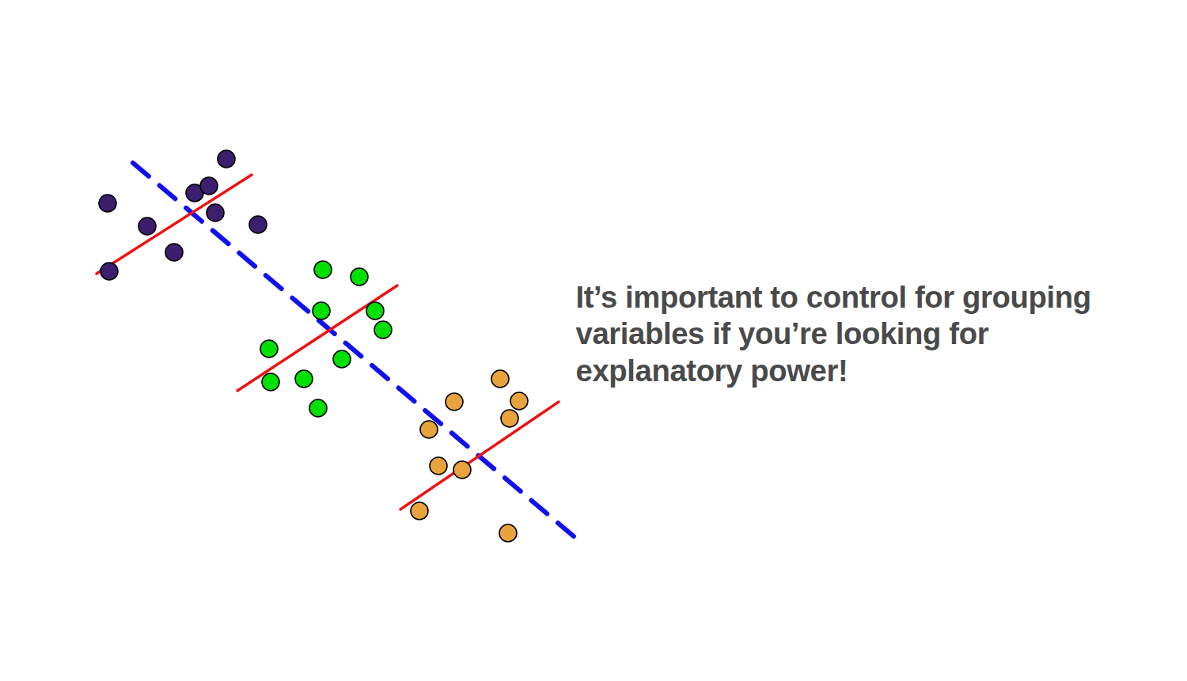Scatterplot illustrating Simpson's paradox Three clusters of points — purple, green and orange — each arranged along an upward-sloping red trend line, while the overall dashed blue trend line through all the points slopes downward.
It’s important to control for grouping variables if you’re looking for explanatory power!